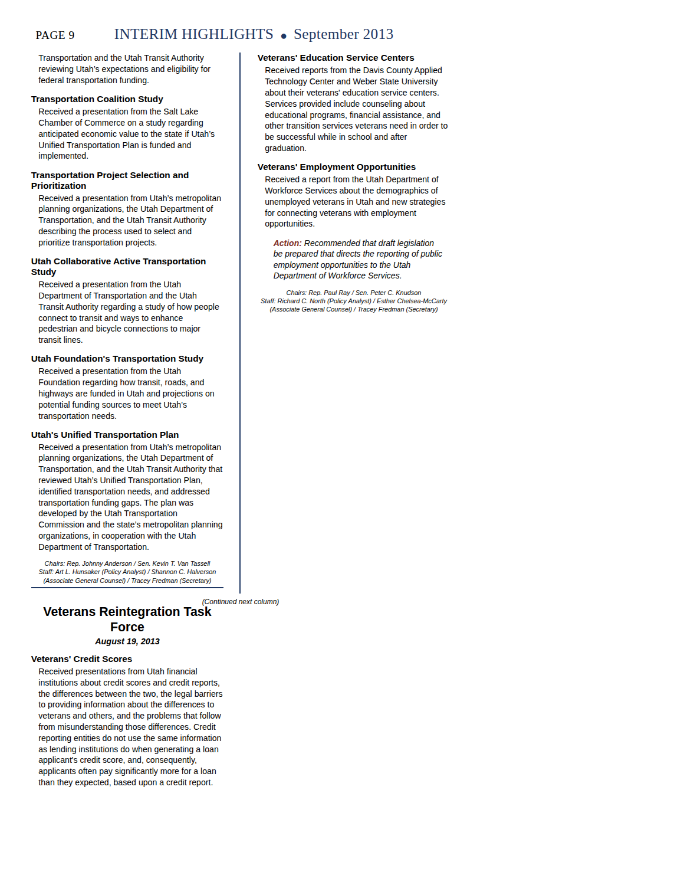PAGE 9
INTERIM HIGHLIGHTS ● September 2013
Transportation and the Utah Transit Authority reviewing Utah’s expectations and eligibility for federal transportation funding.
Transportation Coalition Study
Received a presentation from the Salt Lake Chamber of Commerce on a study regarding anticipated economic value to the state if Utah’s Unified Transportation Plan is funded and implemented.
Transportation Project Selection and Prioritization
Received a presentation from Utah’s metropolitan planning organizations, the Utah Department of Transportation, and the Utah Transit Authority describing the process used to select and prioritize transportation projects.
Utah Collaborative Active Transportation Study
Received a presentation from the Utah Department of Transportation and the Utah Transit Authority regarding a study of how people connect to transit and ways to enhance pedestrian and bicycle connections to major transit lines.
Utah Foundation's Transportation Study
Received a presentation from the Utah Foundation regarding how transit, roads, and highways are funded in Utah and projections on potential funding sources to meet Utah’s transportation needs.
Utah's Unified Transportation Plan
Received a presentation from Utah’s metropolitan planning organizations, the Utah Department of Transportation, and the Utah Transit Authority that reviewed Utah’s Unified Transportation Plan, identified transportation needs, and addressed transportation funding gaps. The plan was developed by the Utah Transportation Commission and the state’s metropolitan planning organizations, in cooperation with the Utah Department of Transportation.
Chairs: Rep. Johnny Anderson / Sen. Kevin T. Van Tassell
Staff: Art L. Hunsaker (Policy Analyst) / Shannon C. Halverson (Associate General Counsel) / Tracey Fredman (Secretary)
Veterans Reintegration Task Force
August 19, 2013
Veterans' Credit Scores
Received presentations from Utah financial institutions about credit scores and credit reports, the differences between the two, the legal barriers to providing information about the differences to veterans and others, and the problems that follow from misunderstanding those differences. Credit reporting entities do not use the same information as lending institutions do when generating a loan applicant's credit score, and, consequently, applicants often pay significantly more for a loan than they expected, based upon a credit report.
Veterans' Education Service Centers
Received reports from the Davis County Applied Technology Center and Weber State University about their veterans' education service centers. Services provided include counseling about educational programs, financial assistance, and other transition services veterans need in order to be successful while in school and after graduation.
Veterans' Employment Opportunities
Received a report from the Utah Department of Workforce Services about the demographics of unemployed veterans in Utah and new strategies for connecting veterans with employment opportunities.
Action: Recommended that draft legislation be prepared that directs the reporting of public employment opportunities to the Utah Department of Workforce Services.
Chairs: Rep. Paul Ray / Sen. Peter C. Knudson
Staff: Richard C. North (Policy Analyst) / Esther Chelsea-McCarty (Associate General Counsel) / Tracey Fredman (Secretary)
(Continued next column)